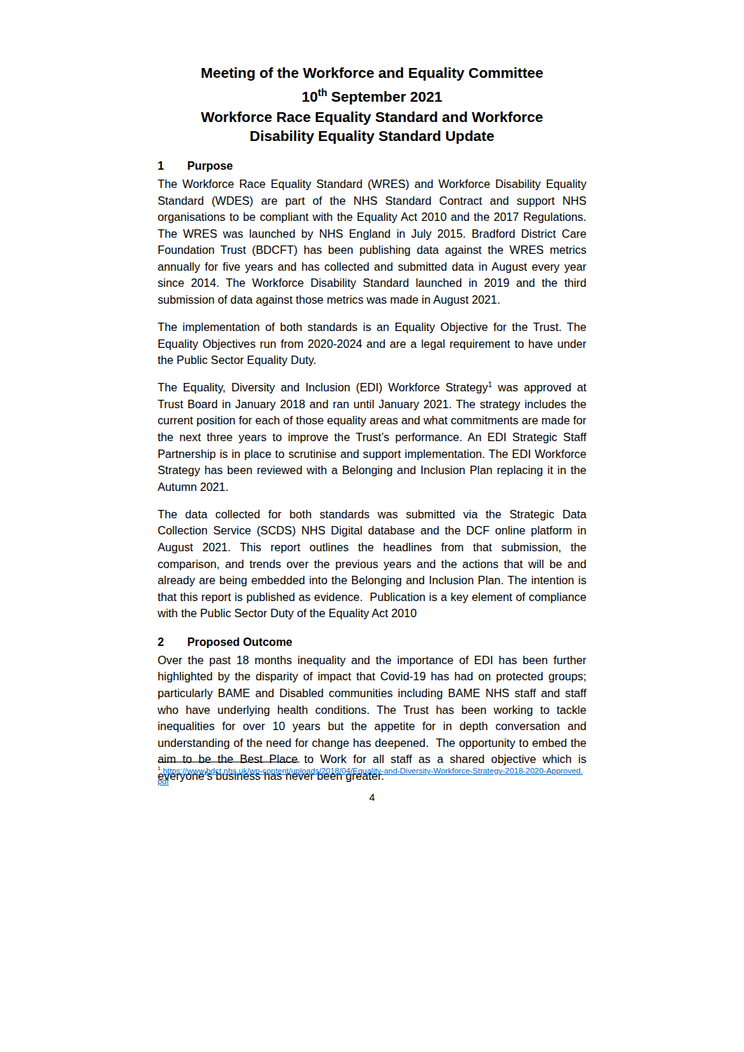Meeting of the Workforce and Equality Committee
10th September 2021
Workforce Race Equality Standard and Workforce
Disability Equality Standard Update
1 Purpose
The Workforce Race Equality Standard (WRES) and Workforce Disability Equality Standard (WDES) are part of the NHS Standard Contract and support NHS organisations to be compliant with the Equality Act 2010 and the 2017 Regulations. The WRES was launched by NHS England in July 2015. Bradford District Care Foundation Trust (BDCFT) has been publishing data against the WRES metrics annually for five years and has collected and submitted data in August every year since 2014. The Workforce Disability Standard launched in 2019 and the third submission of data against those metrics was made in August 2021.
The implementation of both standards is an Equality Objective for the Trust. The Equality Objectives run from 2020-2024 and are a legal requirement to have under the Public Sector Equality Duty.
The Equality, Diversity and Inclusion (EDI) Workforce Strategy1 was approved at Trust Board in January 2018 and ran until January 2021. The strategy includes the current position for each of those equality areas and what commitments are made for the next three years to improve the Trust’s performance. An EDI Strategic Staff Partnership is in place to scrutinise and support implementation. The EDI Workforce Strategy has been reviewed with a Belonging and Inclusion Plan replacing it in the Autumn 2021.
The data collected for both standards was submitted via the Strategic Data Collection Service (SCDS) NHS Digital database and the DCF online platform in August 2021. This report outlines the headlines from that submission, the comparison, and trends over the previous years and the actions that will be and already are being embedded into the Belonging and Inclusion Plan. The intention is that this report is published as evidence. Publication is a key element of compliance with the Public Sector Duty of the Equality Act 2010
2 Proposed Outcome
Over the past 18 months inequality and the importance of EDI has been further highlighted by the disparity of impact that Covid-19 has had on protected groups; particularly BAME and Disabled communities including BAME NHS staff and staff who have underlying health conditions. The Trust has been working to tackle inequalities for over 10 years but the appetite for in depth conversation and understanding of the need for change has deepened. The opportunity to embed the aim to be the Best Place to Work for all staff as a shared objective which is everyone’s business has never been greater.
1 https://www.bdct.nhs.uk/wp-content/uploads/2018/04/Equality-and-Diversity-Workforce-Strategy-2018-2020-Approved.pdf
4